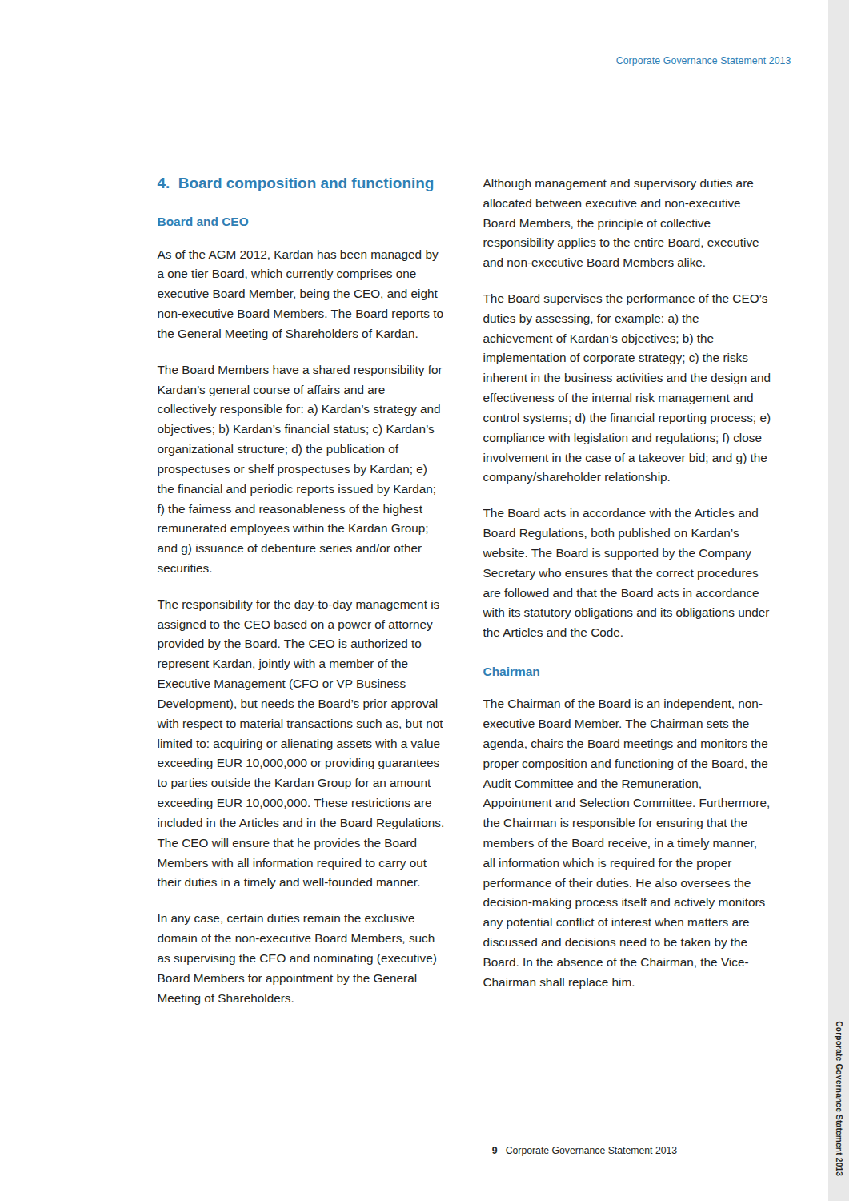Corporate Governance Statement 2013
Corporate Governance Statement 2013
4. Board composition and functioning
Board and CEO
As of the AGM 2012, Kardan has been managed by a one tier Board, which currently comprises one executive Board Member, being the CEO, and eight non-executive Board Members. The Board reports to the General Meeting of Shareholders of Kardan.
The Board Members have a shared responsibility for Kardan’s general course of affairs and are collectively responsible for: a) Kardan’s strategy and objectives; b) Kardan’s financial status; c) Kardan’s organizational structure; d) the publication of prospectuses or shelf prospectuses by Kardan; e) the financial and periodic reports issued by Kardan; f) the fairness and reasonableness of the highest remunerated employees within the Kardan Group; and g) issuance of debenture series and/or other securities.
The responsibility for the day-to-day management is assigned to the CEO based on a power of attorney provided by the Board. The CEO is authorized to represent Kardan, jointly with a member of the Executive Management (CFO or VP Business Development), but needs the Board’s prior approval with respect to material transactions such as, but not limited to: acquiring or alienating assets with a value exceeding EUR 10,000,000 or providing guarantees to parties outside the Kardan Group for an amount exceeding EUR 10,000,000. These restrictions are included in the Articles and in the Board Regulations. The CEO will ensure that he provides the Board Members with all information required to carry out their duties in a timely and well-founded manner.
In any case, certain duties remain the exclusive domain of the non-executive Board Members, such as supervising the CEO and nominating (executive) Board Members for appointment by the General Meeting of Shareholders.
Although management and supervisory duties are allocated between executive and non-executive Board Members, the principle of collective responsibility applies to the entire Board, executive and non-executive Board Members alike.
The Board supervises the performance of the CEO’s duties by assessing, for example: a) the achievement of Kardan’s objectives; b) the implementation of corporate strategy; c) the risks inherent in the business activities and the design and effectiveness of the internal risk management and control systems; d) the financial reporting process; e) compliance with legislation and regulations; f) close involvement in the case of a takeover bid; and g) the company/shareholder relationship.
The Board acts in accordance with the Articles and Board Regulations, both published on Kardan’s website. The Board is supported by the Company Secretary who ensures that the correct procedures are followed and that the Board acts in accordance with its statutory obligations and its obligations under the Articles and the Code.
Chairman
The Chairman of the Board is an independent, non-executive Board Member. The Chairman sets the agenda, chairs the Board meetings and monitors the proper composition and functioning of the Board, the Audit Committee and the Remuneration, Appointment and Selection Committee. Furthermore, the Chairman is responsible for ensuring that the members of the Board receive, in a timely manner, all information which is required for the proper performance of their duties. He also oversees the decision-making process itself and actively monitors any potential conflict of interest when matters are discussed and decisions need to be taken by the Board. In the absence of the Chairman, the Vice-Chairman shall replace him.
9 Corporate Governance Statement 2013